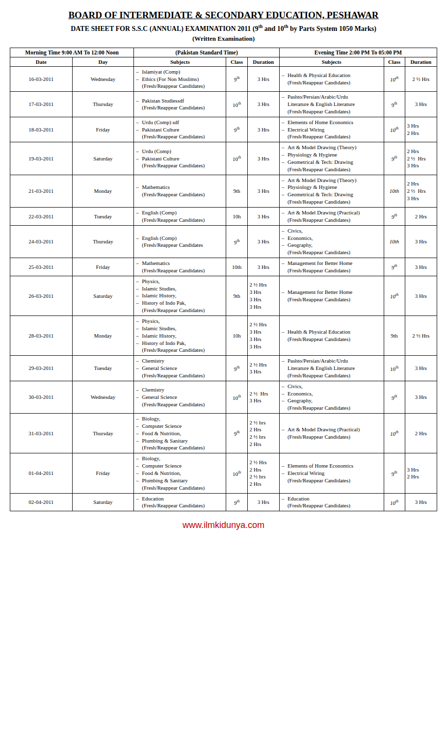BOARD OF INTERMEDIATE & SECONDARY EDUCATION, PESHAWAR
DATE SHEET FOR S.S.C (ANNUAL) EXAMINATION 2011 (9th and 10th by Parts System 1050 Marks)
(Written Examination)
| Morning Time 9:00 AM To 12:00 Noon | (Pakistan Standard Time) | Evening Time 2:00 PM To 05:00 PM |
| --- | --- | --- |
| Date | Day | Subjects | Class | Duration | Subjects | Class | Duration |
| 16-03-2011 | Wednesday | Islamiyat (Comp) Ethics (For Non Muslims) (Fresh/Reappear Candidates) | 9 th | 3 Hrs | Health & Physical Education (Fresh/Reappear Candidates) | 10 th | 2 ½ Hrs |
| 17-03-2011 | Thursday | Pakistan Studiessdf (Fresh/Reappear Candidates) | 10 th | 3 Hrs | Pashto/Persian/Arabic/Urdu Literature & English Literature (Fresh/Reappear Candidates) | 9 th | 3 Hrs |
| 18-03-2011 | Friday | Urdu (Comp) sdf Pakistani Culture (Fresh/Reappear Candidates) | 9 th | 3 Hrs | Elements of Home Economics Electrical Wiring (Fresh/Reappear Candidates) | 10 th | 3 Hrs 2 Hrs |
| 19-03-2011 | Saturday | Urdu (Comp) Pakistani Culture (Fresh/Reappear Candidates) | 10 th | 3 Hrs | Art & Model Drawing (Theory) Physiology & Hygiene Geometrical & Tech: Drawing (Fresh/Reappear Candidates) | 9 th | 2 Hrs 2 ½ Hrs 3 Hrs |
| 21-03-2011 | Monday | Mathematics (Fresh/Reappear Candidates) | 9th | 3 Hrs | Art & Model Drawing (Theory) Physiology & Hygiene Geometrical & Tech: Drawing (Fresh/Reappear Candidates) | 10th | 2 Hrs 2 ½ Hrs 3 Hrs |
| 22-03-2011 | Tuesday | English (Comp) (Fresh/Reappear Candidates) | 10h | 3 Hrs | Art & Model Drawing (Practical) (Fresh/Reappear Candidates) | 9 th | 2 Hrs |
| 24-03-2011 | Thursday | English (Comp) (Fresh/Reappear Candidates | 9 th | 3 Hrs | Civics, Economics, Geography, (Fresh/Reappear Candidates) | 10th | 3 Hrs |
| 25-03-2011 | Friday | Mathematics (Fresh/Reappear Candidates) | 10th | 3 Hrs | Management for Better Home (Fresh/Reappear Candidates) | 9 th | 3 Hrs |
| 26-03-2011 | Saturday | Physics, Islamic Studies, Islamic History, History of Indo Pak, (Fresh/Reappear Candidates) | 9th | 2 ½ Hrs 3 Hrs 3 Hrs 3 Hrs | Management for Better Home (Fresh/Reappear Candidates) | 10 th | 3 Hrs |
| 28-03-2011 | Monday | Physics, Islamic Studies, Islamic History, History of Indo Pak, (Fresh/Reappear Candidates) | 10h | 2 ½ Hrs 3 Hrs 3 Hrs 3 Hrs | Health & Physical Education (Fresh/Reappear Candidates) | 9th | 2 ½ Hrs |
| 29-03-2011 | Tuesday | Chemistry General Science (Fresh/Reappear Candidates) | 9 th | 2 ½ Hrs 3 Hrs | Pashto/Persian/Arabic/Urdu Literature & English Literature (Fresh/Reappear Candidates) | 10 th | 3 Hrs |
| 30-03-2011 | Wednesday | Chemistry General Science (Fresh/Reappear Candidates) | 10 th | 2 ½ Hrs 3 Hrs | Civics, Economics, Geography, (Fresh/Reappear Candidates) | 9 th | 3 Hrs |
| 31-03-2011 | Thursday | Biology, Computer Science Food & Nutrition, Plumbing & Sanitary (Fresh/Reappear Candidates) | 9 th | 2 ½ hrs 2 Hrs 2 ½ hrs 2 Hrs | Art & Model Drawing (Practical) (Fresh/Reappear Candidates) | 10 th | 2 Hrs |
| 01-04-2011 | Friday | Biology, Computer Science Food & Nutrition, Plumbing & Sanitary (Fresh/Reappear Candidates) | 10 th | 2 ½ Hrs 2 Hrs 2 ½ hrs 2 Hrs | Elements of Home Economics Electrical Wiring (Fresh/Reappear Candidates) | 9 th | 3 Hrs 2 Hrs |
| 02-04-2011 | Saturday | Education (Fresh/Reappear Candidates) | 9 th | 3 Hrs | Education (Fresh/Reappear Candidates) | 10 th | 3 Hrs |
www.ilmkidunya.com